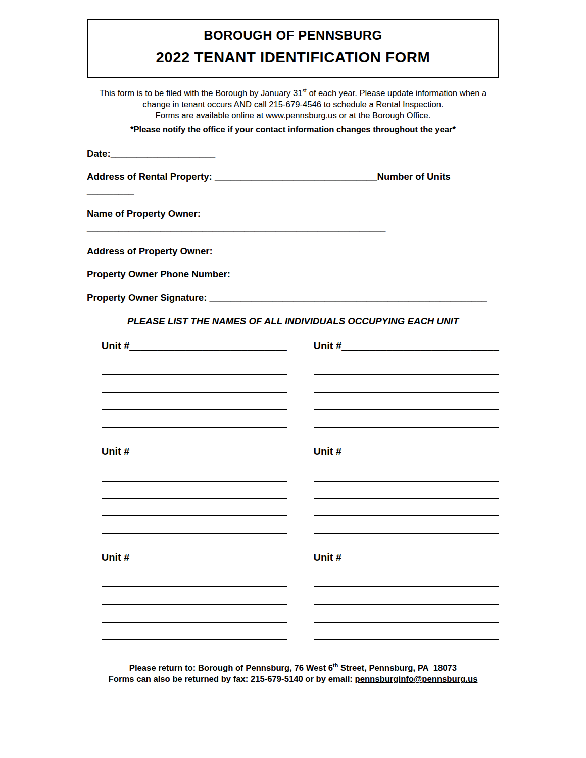BOROUGH OF PENNSBURG
2022 TENANT IDENTIFICATION FORM
This form is to be filed with the Borough by January 31st of each year. Please update information when a change in tenant occurs AND call 215-679-4546 to schedule a Rental Inspection.
Forms are available online at www.pennsburg.us or at the Borough Office. *Please notify the office if your contact information changes throughout the year*
Date:____________________
Address of Rental Property: _______________________________Number of Units _________
Name of Property Owner: _________________________________________________________
Address of Property Owner: _____________________________________________________
Property Owner Phone Number: _________________________________________________
Property Owner Signature: _____________________________________________________
PLEASE LIST THE NAMES OF ALL INDIVIDUALS OCCUPYING EACH UNIT
| Unit #____________________________ | Unit #____________________________ |
| Unit #____________________________ | Unit #____________________________ |
| Unit #____________________________ | Unit #____________________________ |
Please return to: Borough of Pennsburg, 76 West 6th Street, Pennsburg, PA 18073
Forms can also be returned by fax: 215-679-5140 or by email: pennsburginfo@pennsburg.us